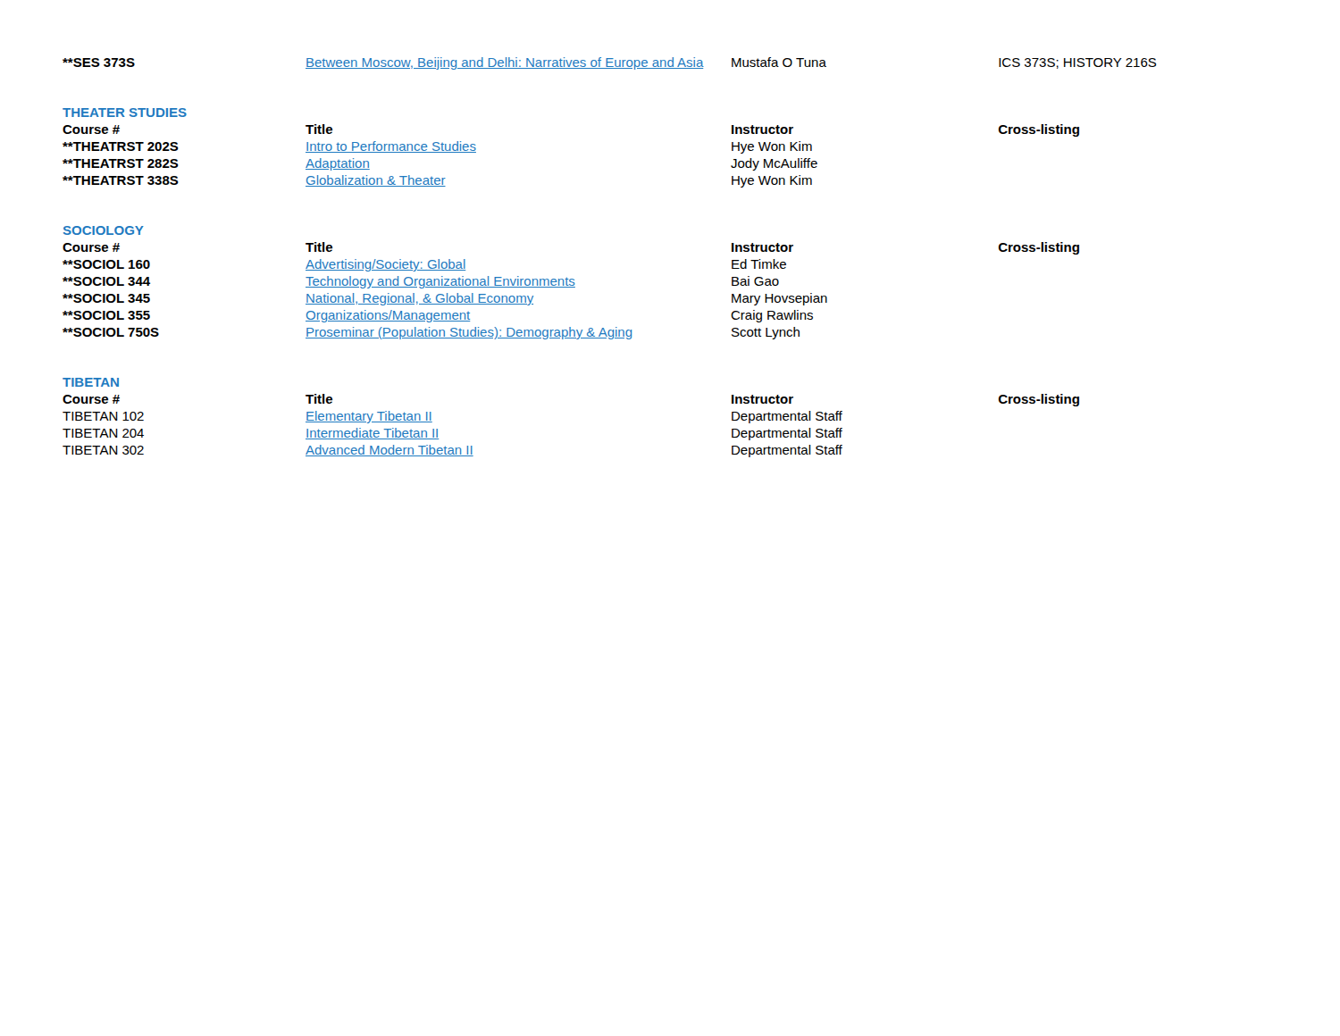| **SES 373S | Between Moscow, Beijing and Delhi: Narratives of Europe and Asia | Mustafa O Tuna | ICS 373S; HISTORY 216S |
| THEATER STUDIES |
| Course # | Title | Instructor | Cross-listing |
| **THEATRST 202S | Intro to Performance Studies | Hye Won Kim | |
| **THEATRST 282S | Adaptation | Jody McAuliffe | |
| **THEATRST 338S | Globalization & Theater | Hye Won Kim | |
| SOCIOLOGY |
| Course # | Title | Instructor | Cross-listing |
| **SOCIOL 160 | Advertising/Society: Global | Ed Timke | |
| **SOCIOL 344 | Technology and Organizational Environments | Bai Gao | |
| **SOCIOL 345 | National, Regional, & Global Economy | Mary Hovsepian | |
| **SOCIOL 355 | Organizations/Management | Craig Rawlins | |
| **SOCIOL 750S | Proseminar (Population Studies): Demography & Aging | Scott Lynch | |
| TIBETAN |
| Course # | Title | Instructor | Cross-listing |
| TIBETAN 102 | Elementary Tibetan II | Departmental Staff | |
| TIBETAN 204 | Intermediate Tibetan II | Departmental Staff | |
| TIBETAN 302 | Advanced Modern Tibetan II | Departmental Staff | |